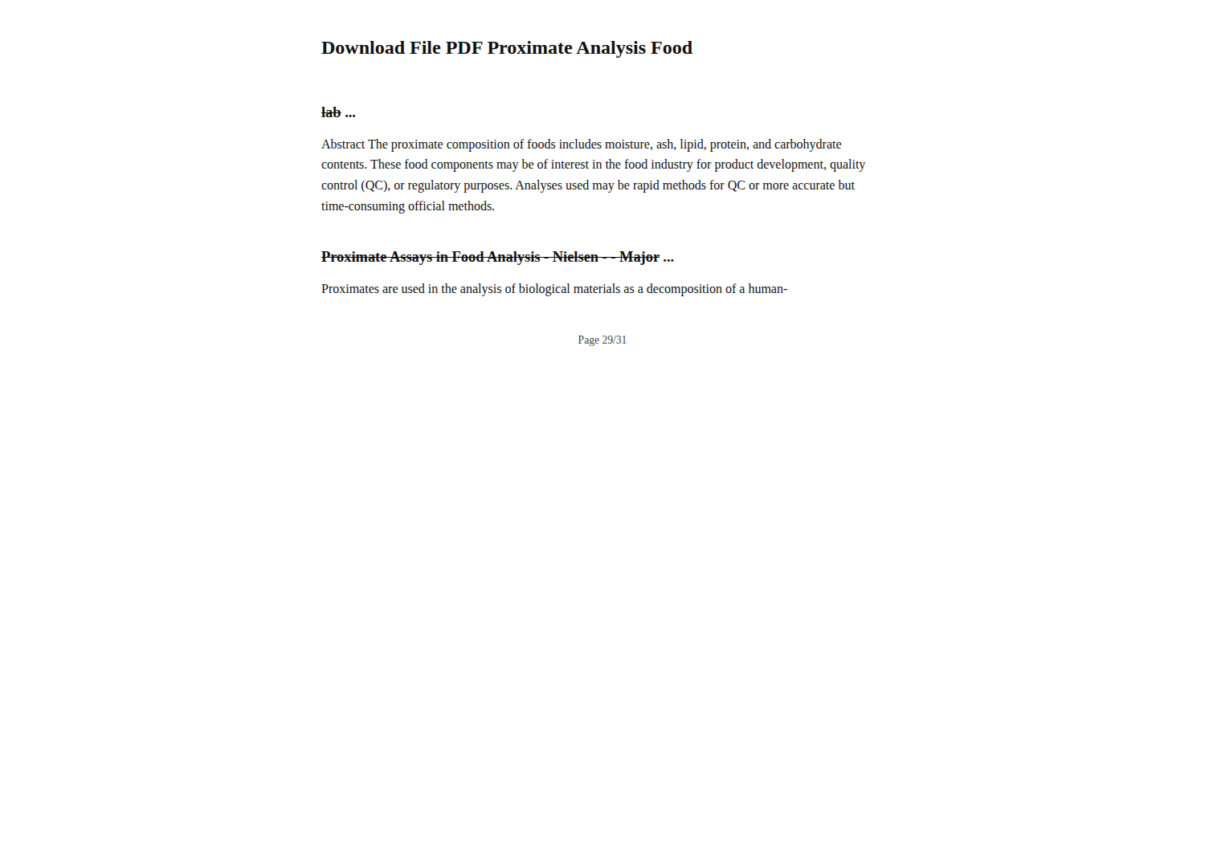Download File PDF Proximate Analysis Food
lab ...
Abstract The proximate composition of foods includes moisture, ash, lipid, protein, and carbohydrate contents. These food components may be of interest in the food industry for product development, quality control (QC), or regulatory purposes. Analyses used may be rapid methods for QC or more accurate but time-consuming official methods.
Proximate Assays in Food Analysis - Nielsen - - Major ...
Proximates are used in the analysis of biological materials as a decomposition of a human-
Page 29/31